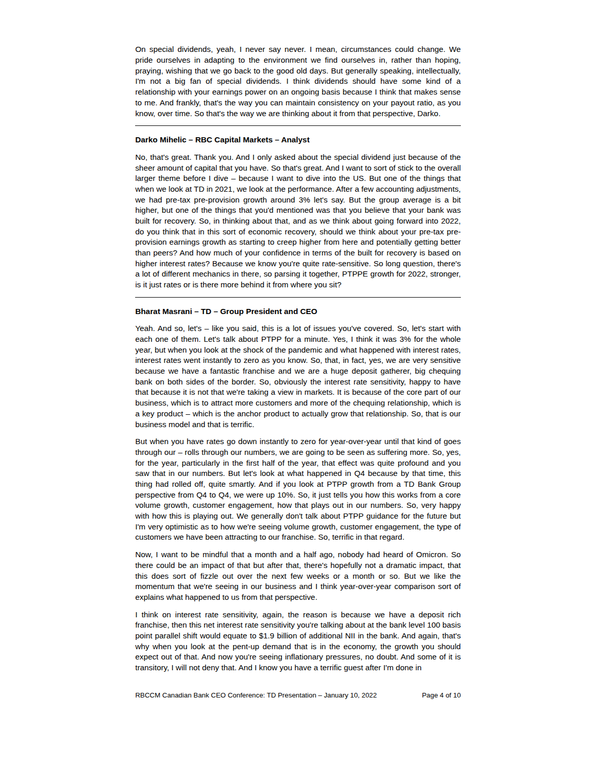On special dividends, yeah, I never say never. I mean, circumstances could change. We pride ourselves in adapting to the environment we find ourselves in, rather than hoping, praying, wishing that we go back to the good old days. But generally speaking, intellectually, I'm not a big fan of special dividends. I think dividends should have some kind of a relationship with your earnings power on an ongoing basis because I think that makes sense to me. And frankly, that's the way you can maintain consistency on your payout ratio, as you know, over time. So that's the way we are thinking about it from that perspective, Darko.
Darko Mihelic – RBC Capital Markets – Analyst
No, that's great. Thank you. And I only asked about the special dividend just because of the sheer amount of capital that you have. So that's great. And I want to sort of stick to the overall larger theme before I dive – because I want to dive into the US. But one of the things that when we look at TD in 2021, we look at the performance. After a few accounting adjustments, we had pre-tax pre-provision growth around 3% let's say. But the group average is a bit higher, but one of the things that you'd mentioned was that you believe that your bank was built for recovery. So, in thinking about that, and as we think about going forward into 2022, do you think that in this sort of economic recovery, should we think about your pre-tax pre-provision earnings growth as starting to creep higher from here and potentially getting better than peers? And how much of your confidence in terms of the built for recovery is based on higher interest rates? Because we know you're quite rate-sensitive. So long question, there's a lot of different mechanics in there, so parsing it together, PTPPE growth for 2022, stronger, is it just rates or is there more behind it from where you sit?
Bharat Masrani – TD – Group President and CEO
Yeah. And so, let's – like you said, this is a lot of issues you've covered. So, let's start with each one of them. Let's talk about PTPP for a minute. Yes, I think it was 3% for the whole year, but when you look at the shock of the pandemic and what happened with interest rates, interest rates went instantly to zero as you know. So, that, in fact, yes, we are very sensitive because we have a fantastic franchise and we are a huge deposit gatherer, big chequing bank on both sides of the border. So, obviously the interest rate sensitivity, happy to have that because it is not that we're taking a view in markets. It is because of the core part of our business, which is to attract more customers and more of the chequing relationship, which is a key product – which is the anchor product to actually grow that relationship. So, that is our business model and that is terrific.
But when you have rates go down instantly to zero for year-over-year until that kind of goes through our – rolls through our numbers, we are going to be seen as suffering more. So, yes, for the year, particularly in the first half of the year, that effect was quite profound and you saw that in our numbers. But let's look at what happened in Q4 because by that time, this thing had rolled off, quite smartly. And if you look at PTPP growth from a TD Bank Group perspective from Q4 to Q4, we were up 10%. So, it just tells you how this works from a core volume growth, customer engagement, how that plays out in our numbers. So, very happy with how this is playing out. We generally don't talk about PTPP guidance for the future but I'm very optimistic as to how we're seeing volume growth, customer engagement, the type of customers we have been attracting to our franchise. So, terrific in that regard.
Now, I want to be mindful that a month and a half ago, nobody had heard of Omicron. So there could be an impact of that but after that, there's hopefully not a dramatic impact, that this does sort of fizzle out over the next few weeks or a month or so. But we like the momentum that we're seeing in our business and I think year-over-year comparison sort of explains what happened to us from that perspective.
I think on interest rate sensitivity, again, the reason is because we have a deposit rich franchise, then this net interest rate sensitivity you're talking about at the bank level 100 basis point parallel shift would equate to $1.9 billion of additional NII in the bank. And again, that's why when you look at the pent-up demand that is in the economy, the growth you should expect out of that. And now you're seeing inflationary pressures, no doubt. And some of it is transitory, I will not deny that. And I know you have a terrific guest after I'm done in
RBCCM Canadian Bank CEO Conference: TD Presentation – January 10, 2022
Page 4 of 10